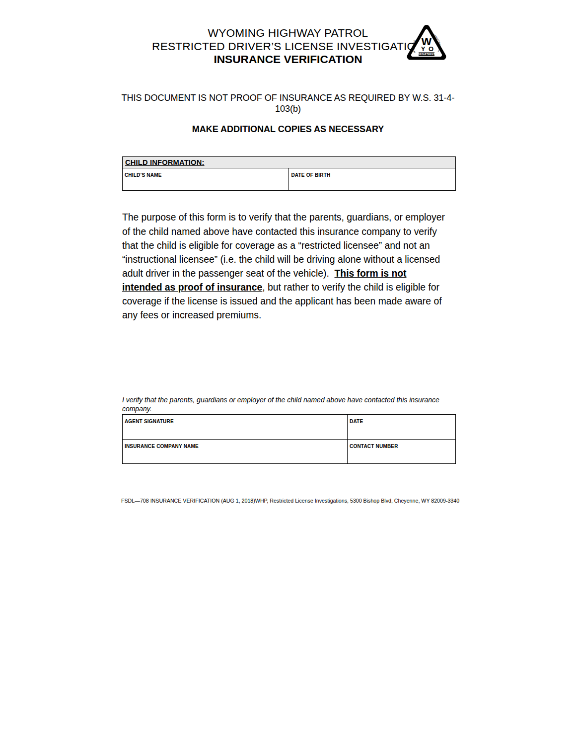W Y O WYOMING TRANSPORTATION DEPARTMENT
WYOMING HIGHWAY PATROL
RESTRICTED DRIVER’S LICENSE INVESTIGATION
INSURANCE VERIFICATION
THIS DOCUMENT IS NOT PROOF OF INSURANCE AS REQUIRED BY W.S. 31-4-103(b)
MAKE ADDITIONAL COPIES AS NECESSARY
| CHILD INFORMATION: |
| Child’s Name | Date of Birth |
The purpose of this form is to verify that the parents, guardians, or employer of the child named above have contacted this insurance company to verify that the child is eligible for coverage as a “restricted licensee” and not an “instructional licensee” (i.e. the child will be driving alone without a licensed adult driver in the passenger seat of the vehicle). This form is not intended as proof of insurance, but rather to verify the child is eligible for coverage if the license is issued and the applicant has been made aware of any fees or increased premiums.
I verify that the parents, guardians or employer of the child named above have contacted this insurance company.
| Agent Signature | Date |
| Insurance Company Name | Contact Number |
FSDL—708 INSURANCE VERIFICATION (AUG 1, 2018)
WHP, Restricted License Investigations, 5300 Bishop Blvd, Cheyenne, WY 82009-3340